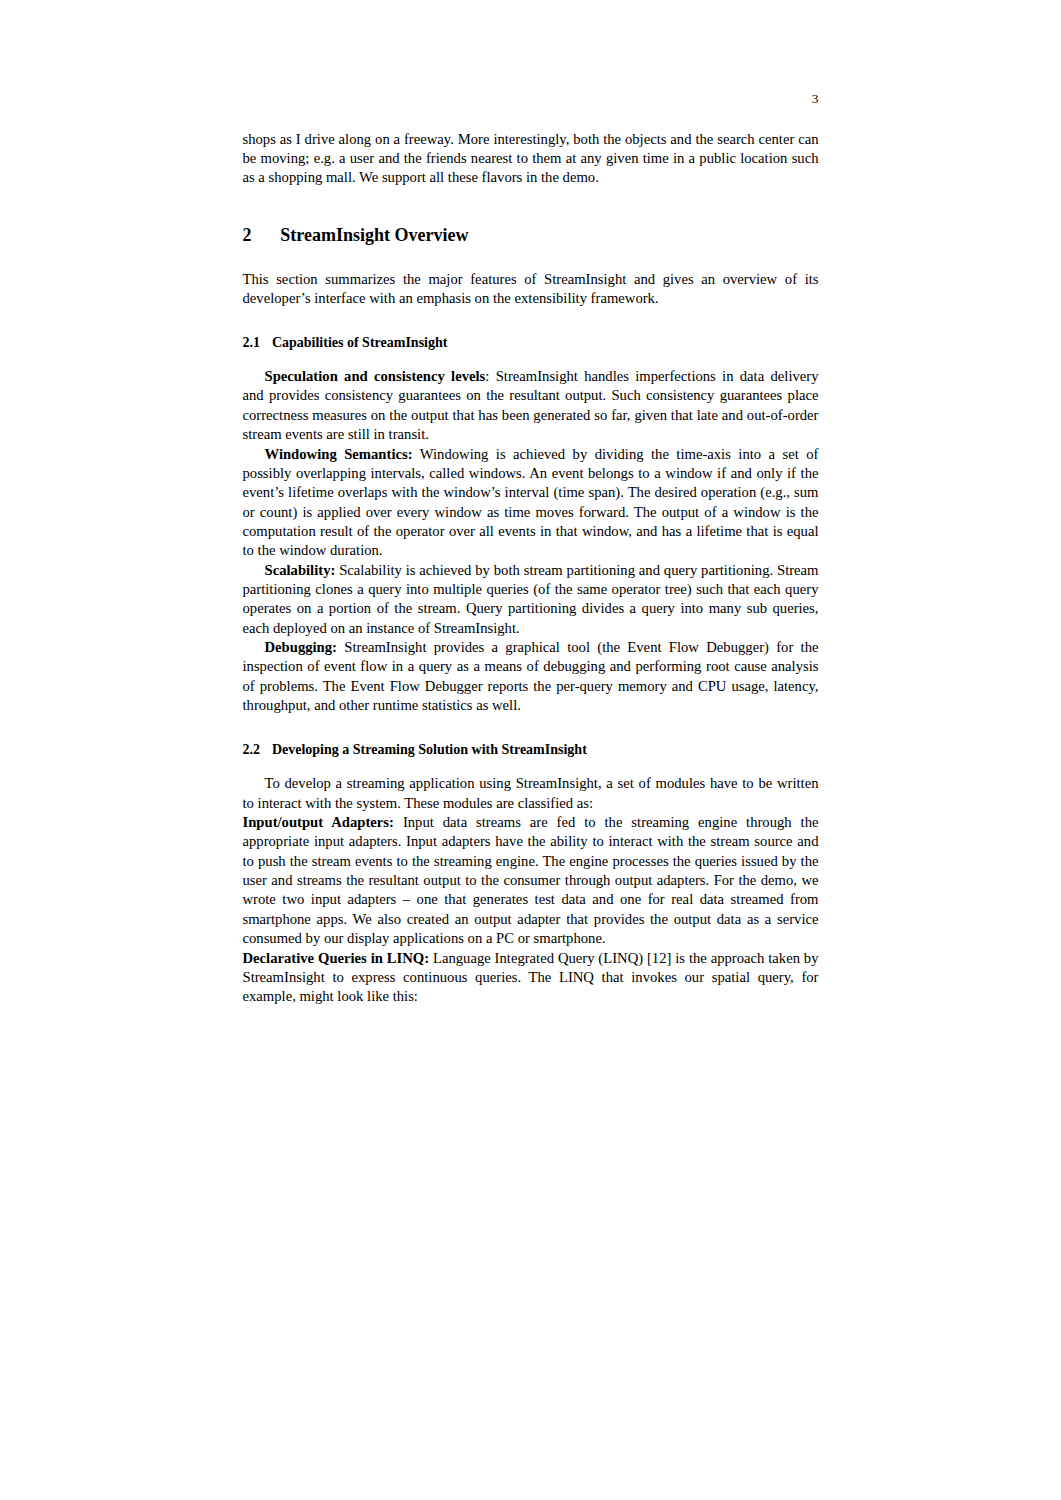3
shops as I drive along on a freeway. More interestingly, both the objects and the search center can be moving; e.g. a user and the friends nearest to them at any given time in a public location such as a shopping mall. We support all these flavors in the demo.
2 StreamInsight Overview
This section summarizes the major features of StreamInsight and gives an overview of its developer’s interface with an emphasis on the extensibility framework.
2.1 Capabilities of StreamInsight
Speculation and consistency levels: StreamInsight handles imperfections in data delivery and provides consistency guarantees on the resultant output. Such consistency guarantees place correctness measures on the output that has been generated so far, given that late and out-of-order stream events are still in transit.
Windowing Semantics: Windowing is achieved by dividing the time-axis into a set of possibly overlapping intervals, called windows. An event belongs to a window if and only if the event’s lifetime overlaps with the window’s interval (time span). The desired operation (e.g., sum or count) is applied over every window as time moves forward. The output of a window is the computation result of the operator over all events in that window, and has a lifetime that is equal to the window duration.
Scalability: Scalability is achieved by both stream partitioning and query partitioning. Stream partitioning clones a query into multiple queries (of the same operator tree) such that each query operates on a portion of the stream. Query partitioning divides a query into many sub queries, each deployed on an instance of StreamInsight.
Debugging: StreamInsight provides a graphical tool (the Event Flow Debugger) for the inspection of event flow in a query as a means of debugging and performing root cause analysis of problems. The Event Flow Debugger reports the per-query memory and CPU usage, latency, throughput, and other runtime statistics as well.
2.2 Developing a Streaming Solution with StreamInsight
To develop a streaming application using StreamInsight, a set of modules have to be written to interact with the system. These modules are classified as:
Input/output Adapters: Input data streams are fed to the streaming engine through the appropriate input adapters. Input adapters have the ability to interact with the stream source and to push the stream events to the streaming engine. The engine processes the queries issued by the user and streams the resultant output to the consumer through output adapters. For the demo, we wrote two input adapters – one that generates test data and one for real data streamed from smartphone apps. We also created an output adapter that provides the output data as a service consumed by our display applications on a PC or smartphone.
Declarative Queries in LINQ: Language Integrated Query (LINQ) [12] is the approach taken by StreamInsight to express continuous queries. The LINQ that invokes our spatial query, for example, might look like this: